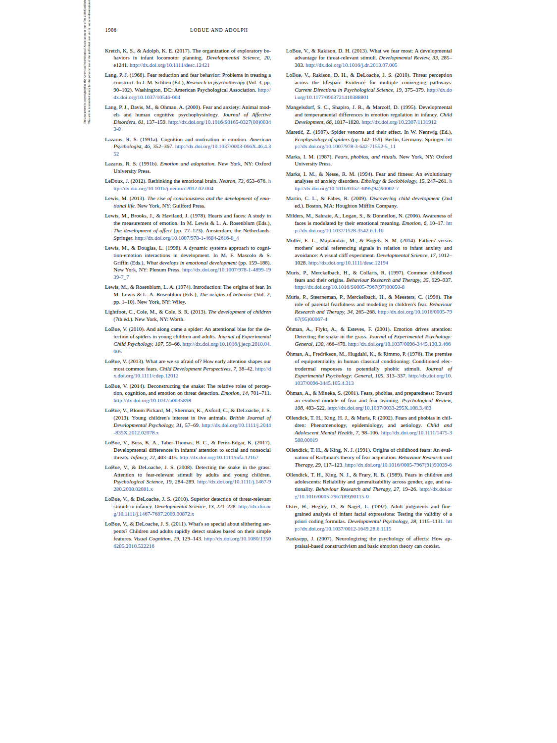This document is copyrighted by the American Psychological Association or one of its allied publishers. This article is intended solely for the personal use of the individual user and is not to be disseminated broadly.
1906 LOBUE AND ADOLPH
Kretch, K. S., & Adolph, K. E. (2017). The organization of exploratory behaviors in infant locomotor planning. Developmental Science, 20, e1241. http://dx.doi.org/10.1111/desc.12421
Lang, P. J. (1968). Fear reduction and fear behavior: Problems in treating a construct. In J. M. Schlien (Ed.), Research in psychotherapy (Vol. 3, pp. 90–102). Washington, DC: American Psychological Association. http://dx.doi.org/10.1037/10546-004
Lang, P. J., Davis, M., & Ohman, A. (2000). Fear and anxiety: Animal models and human cognitive psychophysiology. Journal of Affective Disorders, 61, 137–159. http://dx.doi.org/10.1016/S0165-0327(00)00343-8
Lazarus, R. S. (1991a). Cognition and motivation in emotion. American Psychologist, 46, 352–367. http://dx.doi.org/10.1037/0003-066X.46.4.352
Lazarus, R. S. (1991b). Emotion and adaptation. New York, NY: Oxford University Press.
LeDoux, J. (2012). Rethinking the emotional brain. Neuron, 73, 653–676. http://dx.doi.org/10.1016/j.neuron.2012.02.004
Lewis, M. (2013). The rise of consciousness and the development of emotional life. New York, NY: Guilford Press.
Lewis, M., Brooks, J., & Haviland, J. (1978). Hearts and faces: A study in the measurement of emotion. In M. Lewis & L. A. Rosenblum (Eds.), The development of affect (pp. 77–123). Amsterdam, the Netherlands: Springer. http://dx.doi.org/10.1007/978-1-4684-2616-8_4
Lewis, M., & Douglas, L. (1998). A dynamic systems approach to cognition-emotion interactions in development. In M. F. Mascolo & S. Griffin (Eds.), What develops in emotional development (pp. 159–188). New York, NY: Plenum Press. http://dx.doi.org/10.1007/978-1-4899-1939-7_7
Lewis, M., & Rosenblum, L. A. (1974). Introduction: The origins of fear. In M. Lewis & L. A. Rosenblum (Eds.), The origins of behavior (Vol. 2, pp. 1–10). New York, NY: Wiley.
Lightfoot, C., Cole, M., & Cole, S. R. (2013). The development of children (7th ed.). New York, NY: Worth.
LoBue, V. (2010). And along came a spider: An attentional bias for the detection of spiders in young children and adults. Journal of Experimental Child Psychology, 107, 59–66. http://dx.doi.org/10.1016/j.jecp.2010.04.005
LoBue, V. (2013). What are we so afraid of? How early attention shapes our most common fears. Child Development Perspectives, 7, 38–42. http://dx.doi.org/10.1111/cdep.12012
LoBue, V. (2014). Deconstructing the snake: The relative roles of perception, cognition, and emotion on threat detection. Emotion, 14, 701–711. http://dx.doi.org/10.1037/a0035898
LoBue, V., Bloom Pickard, M., Sherman, K., Axford, C., & DeLoache, J. S. (2013). Young children's interest in live animals. British Journal of Developmental Psychology, 31, 57–69. http://dx.doi.org/10.1111/j.2044-835X.2012.02078.x
LoBue, V., Buss, K. A., Taber-Thomas, B. C., & Perez-Edgar, K. (2017). Developmental differences in infants' attention to social and nonsocial threats. Infancy, 22, 403–415. http://dx.doi.org/10.1111/infa.12167
LoBue, V., & DeLoache, J. S. (2008). Detecting the snake in the grass: Attention to fear-relevant stimuli by adults and young children. Psychological Science, 19, 284–289. http://dx.doi.org/10.1111/j.1467-9280.2008.02081.x
LoBue, V., & DeLoache, J. S. (2010). Superior detection of threat-relevant stimuli in infancy. Developmental Science, 13, 221–228. http://dx.doi.org/10.1111/j.1467-7687.2009.00872.x
LoBue, V., & DeLoache, J. S. (2011). What's so special about slithering serpents? Children and adults rapidly detect snakes based on their simple features. Visual Cognition, 19, 129–143. http://dx.doi.org/10.1080/13506285.2010.522216
LoBue, V., & Rakison, D. H. (2013). What we fear most: A developmental advantage for threat-relevant stimuli. Developmental Review, 33, 285–303. http://dx.doi.org/10.1016/j.dr.2013.07.005
LoBue, V., Rakison, D. H., & DeLoache, J. S. (2010). Threat perception across the lifespan: Evidence for multiple converging pathways. Current Directions in Psychological Science, 19, 375–379. http://dx.doi.org/10.1177/0963721410388801
Mangelsdorf, S. C., Shapiro, J. R., & Marzolf, D. (1995). Developmental and temperamental differences in emotion regulation in infancy. Child Development, 66, 1817–1828. http://dx.doi.org/10.2307/1131912
Maretić, Z. (1987). Spider venoms and their effect. In W. Nentwig (Ed.), Ecophysiology of spiders (pp. 142–159). Berlin, Germany: Springer. http://dx.doi.org/10.1007/978-3-642-71552-5_11
Marks, I. M. (1987). Fears, phobias, and rituals. New York, NY: Oxford University Press.
Marks, I. M., & Nesse, R. M. (1994). Fear and fitness: An evolutionary analyses of anxiety disorders. Ethology & Sociobiology, 15, 247–261. http://dx.doi.org/10.1016/0162-3095(94)90002-7
Martin, C. L., & Fabes, R. (2009). Discovering child development (2nd ed.). Boston, MA: Houghton Mifflin Company.
Milders, M., Sahraie, A., Logan, S., & Donnellon, N. (2006). Awareness of faces is modulated by their emotional meaning. Emotion, 6, 10–17. http://dx.doi.org/10.1037/1528-3542.6.1.10
Möller, E. L., Majdandzic, M., & Bogels, S. M. (2014). Fathers' versus mothers' social referencing signals in relation to infant anxiety and avoidance: A visual cliff experiment. Developmental Science, 17, 1012–1028. http://dx.doi.org/10.1111/desc.12194
Muris, P., Merckelbach, H., & Collaris, R. (1997). Common childhood fears and their origins. Behaviour Research and Therapy, 35, 929–937. http://dx.doi.org/10.1016/S0005-7967(97)00050-8
Muris, P., Steerneman, P., Merckelbach, H., & Meesters, C. (1996). The role of parental fearfulness and modeling in children's fear. Behaviour Research and Therapy, 34, 265–268. http://dx.doi.org/10.1016/0005-7967(95)00067-4
Öhman, A., Flykt, A., & Esteves, F. (2001). Emotion drives attention: Detecting the snake in the grass. Journal of Experimental Psychology: General, 130, 466–478. http://dx.doi.org/10.1037/0096-3445.130.3.466
Öhman, A., Fredrikson, M., Hugdahl, K., & Rimmo, P. (1976). The premise of equipotentiality in human classical conditioning: Conditioned electrodermal responses to potentially phobic stimuli. Journal of Experimental Psychology: General, 105, 313–337. http://dx.doi.org/10.1037/0096-3445.105.4.313
Öhman, A., & Mineka, S. (2001). Fears, phobias, and preparedness: Toward an evolved module of fear and fear learning. Psychological Review, 108, 483–522. http://dx.doi.org/10.1037/0033-295X.108.3.483
Ollendick, T. H., King, H. J., & Muris, P. (2002). Fears and phobias in children: Phenomenology, epidemiology, and aetiology. Child and Adolescent Mental Health, 7, 98–106. http://dx.doi.org/10.1111/1475-3588.00019
Ollendick, T. H., & King, N. J. (1991). Origins of childhood fears: An evaluation of Rachman's theory of fear acquisition. Behaviour Research and Therapy, 29, 117–123. http://dx.doi.org/10.1016/0005-7967(91)90039-6
Ollendick, T. H., King, N. J., & Frary, R. B. (1989). Fears in children and adolescents: Reliability and generalizability across gender, age, and nationality. Behaviour Research and Therapy, 27, 19–26. http://dx.doi.org/10.1016/0005-7967(89)90115-0
Oster, H., Hegley, D., & Nagel, L. (1992). Adult judgments and fine-grained analysis of infant facial expressions: Testing the validity of a priori coding formulas. Developmental Psychology, 28, 1115–1131. http://dx.doi.org/10.1037/0012-1649.28.6.1115
Panksepp, J. (2007). Neurologizing the psychology of affects: How appraisal-based constructivism and basic emotion theory can coexist.